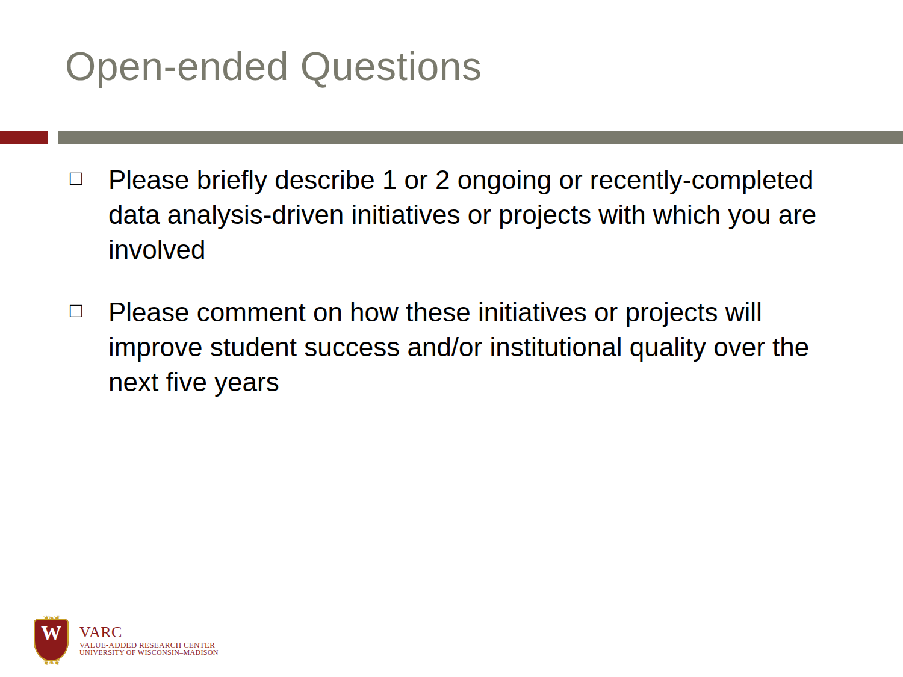Open-ended Questions
Please briefly describe 1 or 2 ongoing or recently-completed data analysis-driven initiatives or projects with which you are involved
Please comment on how these initiatives or projects will improve student success and/or institutional quality over the next five years
❦❧❦
W
❦❧❦
VARC
VALUE-ADDED RESEARCH CENTER
UNIVERSITY OF WISCONSIN–MADISON